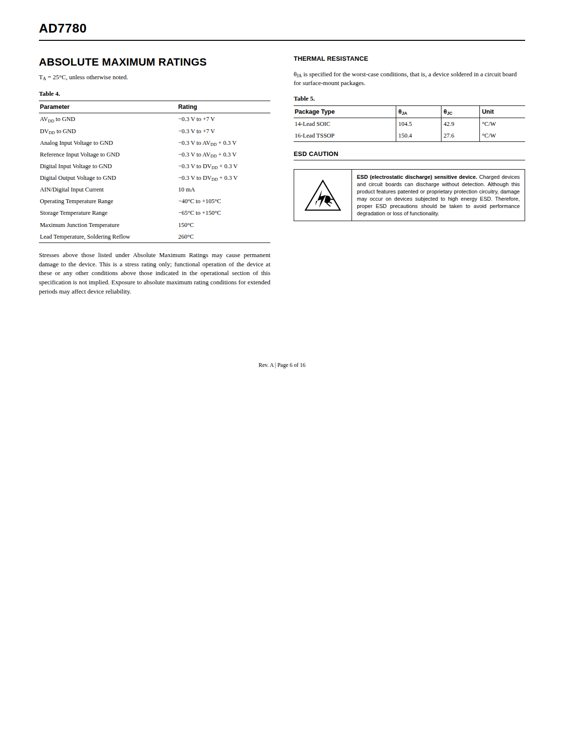AD7780
ABSOLUTE MAXIMUM RATINGS
TA = 25°C, unless otherwise noted.
Table 4.
| Parameter | Rating |
| --- | --- |
| AV DD to GND | −0.3 V to +7 V |
| DV DD to GND | −0.3 V to +7 V |
| Analog Input Voltage to GND | −0.3 V to AV DD + 0.3 V |
| Reference Input Voltage to GND | −0.3 V to AV DD + 0.3 V |
| Digital Input Voltage to GND | −0.3 V to DV DD + 0.3 V |
| Digital Output Voltage to GND | −0.3 V to DV DD + 0.3 V |
| AIN/Digital Input Current | 10 mA |
| Operating Temperature Range | −40°C to +105°C |
| Storage Temperature Range | −65°C to +150°C |
| Maximum Junction Temperature | 150°C |
| Lead Temperature, Soldering Reflow | 260°C |
Stresses above those listed under Absolute Maximum Ratings may cause permanent damage to the device. This is a stress rating only; functional operation of the device at these or any other conditions above those indicated in the operational section of this specification is not implied. Exposure to absolute maximum rating conditions for extended periods may affect device reliability.
THERMAL RESISTANCE
θJA is specified for the worst-case conditions, that is, a device soldered in a circuit board for surface-mount packages.
Table 5.
| Package Type | θ JA | θ JC | Unit |
| --- | --- | --- | --- |
| 14-Lead SOIC | 104.5 | 42.9 | °C/W |
| 16-Lead TSSOP | 150.4 | 27.6 | °C/W |
ESD CAUTION
ESD (electrostatic discharge) sensitive device. Charged devices and circuit boards can discharge without detection. Although this product features patented or proprietary protection circuitry, damage may occur on devices subjected to high energy ESD. Therefore, proper ESD precautions should be taken to avoid performance degradation or loss of functionality.
Rev. A | Page 6 of 16